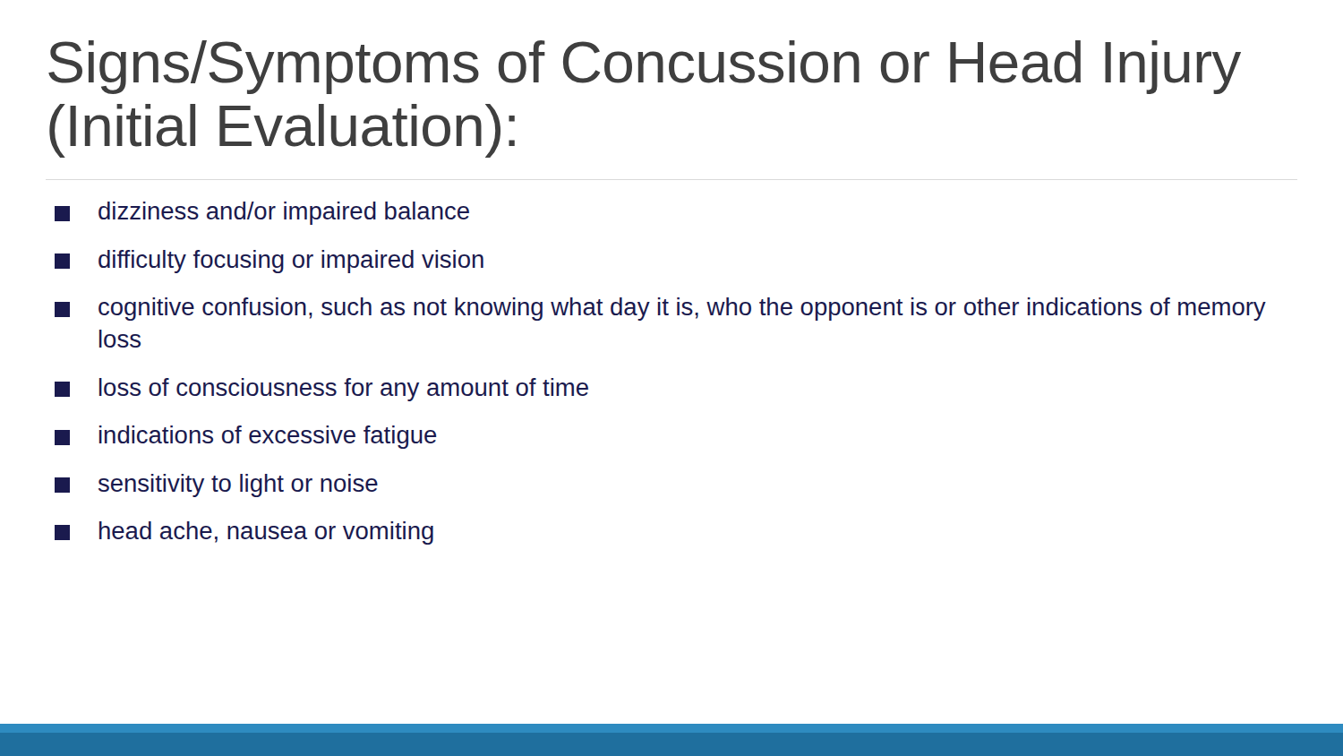Signs/Symptoms of Concussion or Head Injury (Initial Evaluation):
dizziness and/or impaired balance
difficulty focusing or impaired vision
cognitive confusion, such as not knowing what day it is, who the opponent is or other indications of memory loss
loss of consciousness for any amount of time
indications of excessive fatigue
sensitivity to light or noise
head ache, nausea or vomiting